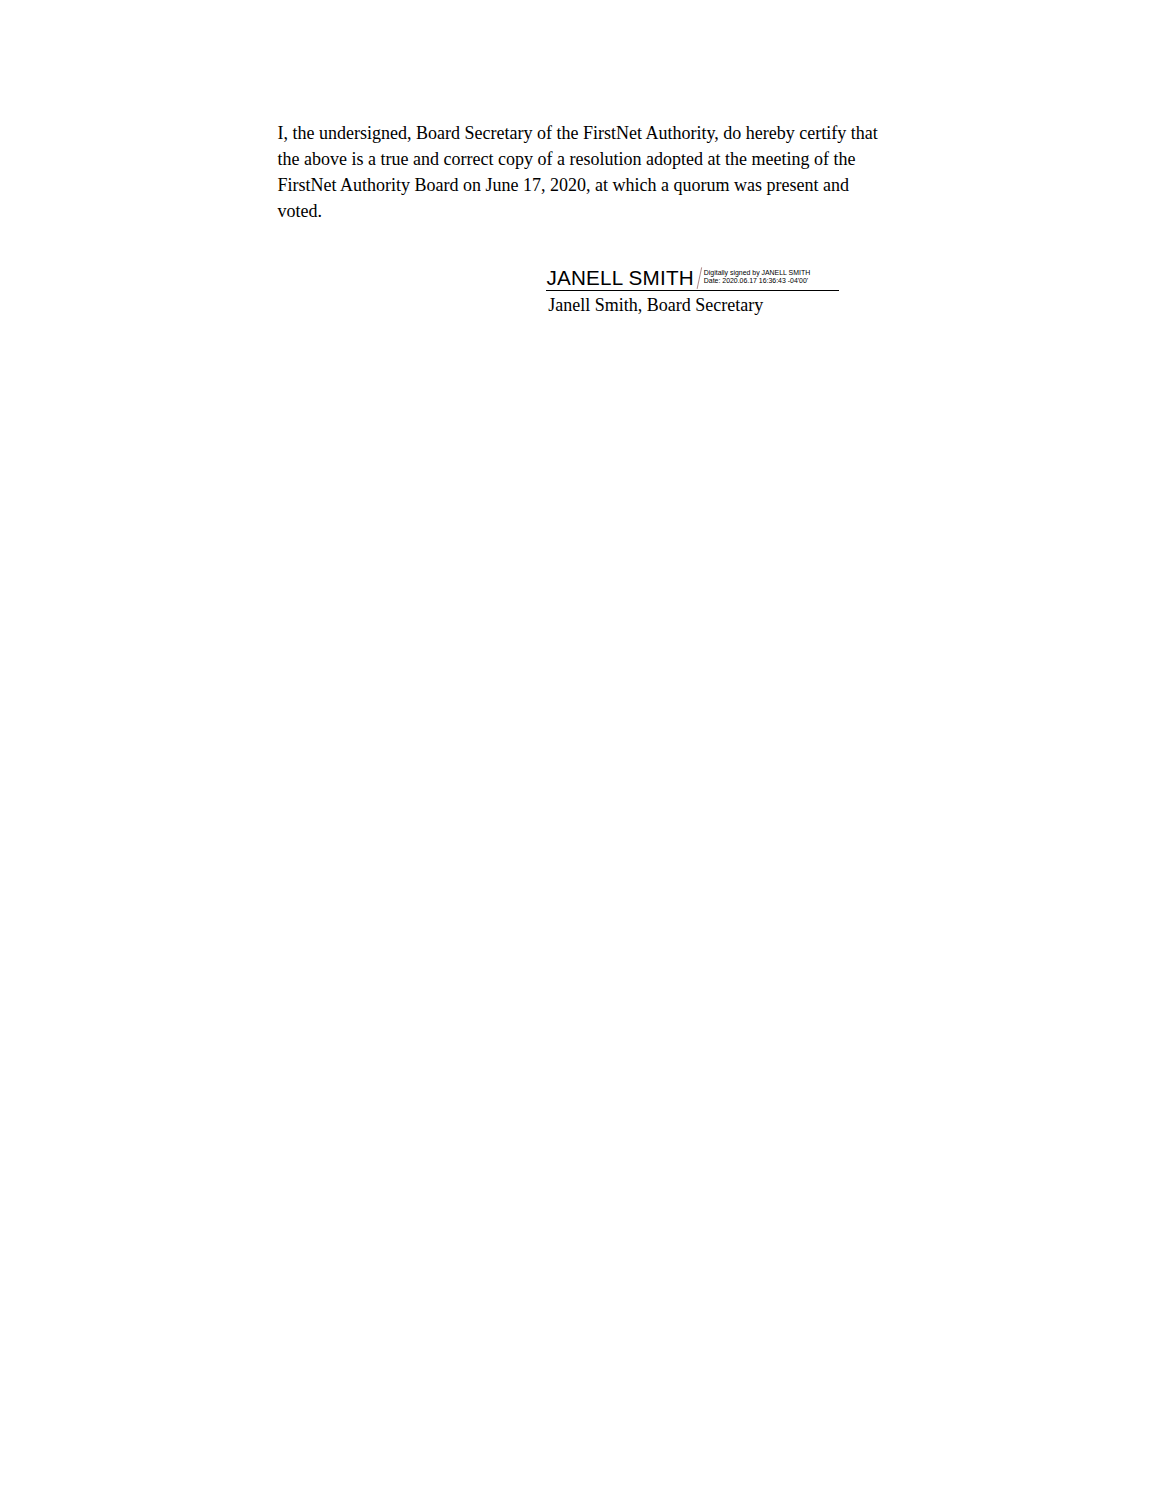I, the undersigned, Board Secretary of the FirstNet Authority, do hereby certify that the above is a true and correct copy of a resolution adopted at the meeting of the FirstNet Authority Board on June 17, 2020, at which a quorum was present and voted.
JANELL SMITH Digitally signed by JANELL SMITH
Date: 2020.06.17 16:36:43 -04'00'
Janell Smith, Board Secretary